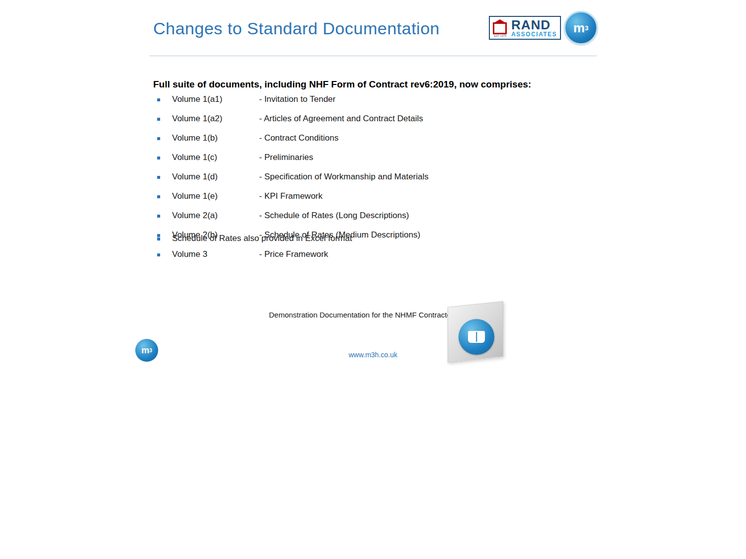Changes to Standard Documentation
EST 1975
RAND ASSOCIATES
m3
Full suite of documents, including NHF Form of Contract rev6:2019, now comprises:
Volume 1(a1)- Invitation to Tender
Volume 1(a2)- Articles of Agreement and Contract Details
Volume 1(b)- Contract Conditions
Volume 1(c)- Preliminaries
Volume 1(d)- Specification of Workmanship and Materials
Volume 1(e)- KPI Framework
Volume 2(a)- Schedule of Rates (Long Descriptions)
Volume 2(b)- Schedule of Rates (Medium Descriptions)
Volume 3- Price Framework
Schedule of Rates also provided in Excel format
Demonstration Documentation for the NHMF Contractor Forum
m3
www.m3h.co.uk